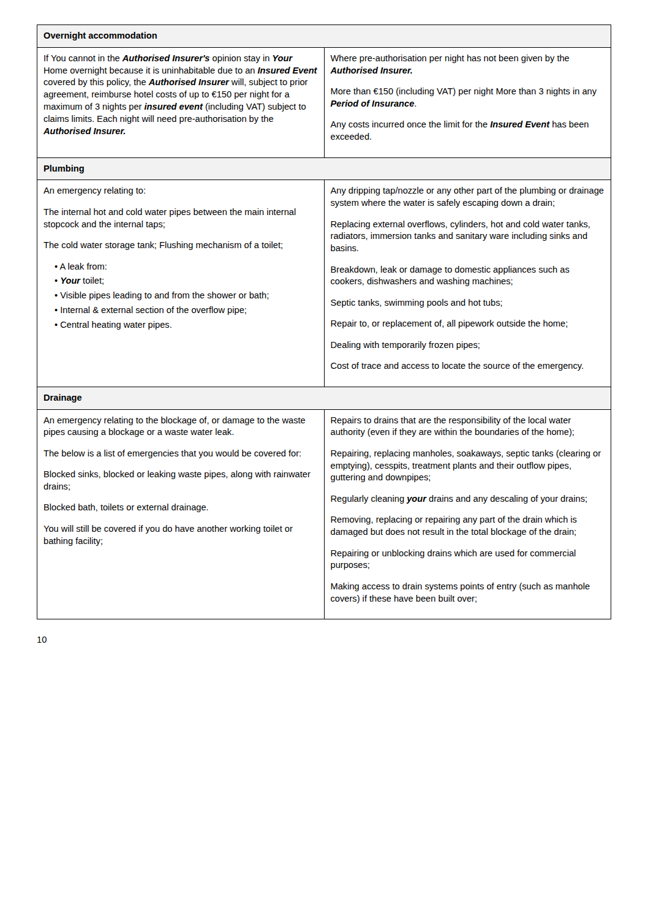| Overnight accommodation |
| If You cannot in the Authorised Insurer's opinion stay in Your Home overnight because it is uninhabitable due to an Insured Event covered by this policy, the Authorised Insurer will, subject to prior agreement, reimburse hotel costs of up to €150 per night for a maximum of 3 nights per insured event (including VAT) subject to claims limits. Each night will need pre-authorisation by the Authorised Insurer. | Where pre-authorisation per night has not been given by the Authorised Insurer. More than €150 (including VAT) per night More than 3 nights in any Period of Insurance . Any costs incurred once the limit for the Insured Event has been exceeded. |
| Plumbing |
| An emergency relating to: The internal hot and cold water pipes between the main internal stopcock and the internal taps; The cold water storage tank; Flushing mechanism of a toilet; A leak from: Your toilet; Visible pipes leading to and from the shower or bath; Internal & external section of the overflow pipe; Central heating water pipes. | Any dripping tap/nozzle or any other part of the plumbing or drainage system where the water is safely escaping down a drain; Replacing external overflows, cylinders, hot and cold water tanks, radiators, immersion tanks and sanitary ware including sinks and basins. Breakdown, leak or damage to domestic appliances such as cookers, dishwashers and washing machines; Septic tanks, swimming pools and hot tubs; Repair to, or replacement of, all pipework outside the home; Dealing with temporarily frozen pipes; Cost of trace and access to locate the source of the emergency. |
| Drainage |
| An emergency relating to the blockage of, or damage to the waste pipes causing a blockage or a waste water leak. The below is a list of emergencies that you would be covered for: Blocked sinks, blocked or leaking waste pipes, along with rainwater drains; Blocked bath, toilets or external drainage. You will still be covered if you do have another working toilet or bathing facility; | Repairs to drains that are the responsibility of the local water authority (even if they are within the boundaries of the home); Repairing, replacing manholes, soakaways, septic tanks (clearing or emptying), cesspits, treatment plants and their outflow pipes, guttering and downpipes; Regularly cleaning your drains and any descaling of your drains; Removing, replacing or repairing any part of the drain which is damaged but does not result in the total blockage of the drain; Repairing or unblocking drains which are used for commercial purposes; Making access to drain systems points of entry (such as manhole covers) if these have been built over; |
10